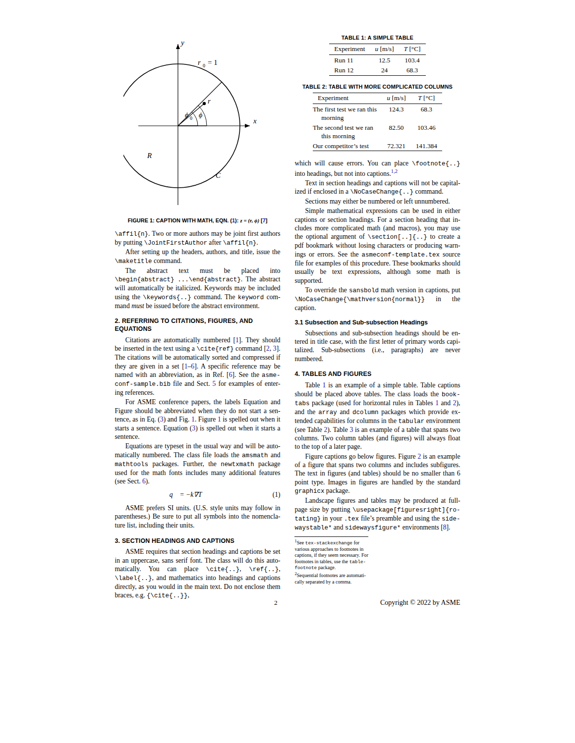x y r 0 = 1 r ϕ 0 ϕ R C
FIGURE 1: CAPTION WITH MATH, EQN. (1): z = (r, ϕ) [7]
\affil{n}. Two or more authors may be joint first authors by putting \JointFirstAuthor after \affil{n}.
After setting up the headers, authors, and title, issue the \maketitle command.
The abstract text must be placed into \begin{abstract} ...\end{abstract}. The abstract will automatically be italicized. Keywords may be included using the \keywords{..} command. The keyword command must be issued before the abstract environment.
2. Referring to Citations, Figures, and Equations
Citations are automatically numbered [1]. They should be inserted in the text using a \cite{ref} command [2, 3]. The citations will be automatically sorted and compressed if they are given in a set [1–6]. A specific reference may be named with an abbreviation, as in Ref. [6]. See the asmeconf-sample.bib file and Sect. 5 for examples of entering references.
For ASME conference papers, the labels Equation and Figure should be abbreviated when they do not start a sentence, as in Eq. (3) and Fig. 1. Figure 1 is spelled out when it starts a sentence. Equation (3) is spelled out when it starts a sentence.
Equations are typeset in the usual way and will be automatically numbered. The class file loads the amsmath and mathtools packages. Further, the newtxmath package used for the math fonts includes many additional features (see Sect. 6).
q⃗ = −k∇T
(1)
ASME prefers SI units. (U.S. style units may follow in parentheses.) Be sure to put all symbols into the nomenclature list, including their units.
3. Section Headings and Captions
ASME requires that section headings and captions be set in an uppercase, sans serif font. The class will do this automatically. You can place \cite{..}, \ref{..}, \label{..}, and mathematics into headings and captions directly, as you would in the main text. Do not enclose them braces, e.g. {\cite{..}},
Table 1: A Simple Table
| Experiment | u [m/s] | T [°C] |
| --- | --- | --- |
| Run 11 | 12.5 | 103.4 |
| Run 12 | 24 | 68.3 |
Table 2: Table with More Complicated Columns
| Experiment | u [m/s] | T [°C] |
| --- | --- | --- |
| The first test we ran this morning | 124.3 | 68.3 |
| The second test we ran this morning | 82.50 | 103.46 |
| Our competitor’s test | 72.321 | 141.384 |
which will cause errors. You can place \footnote{..} into headings, but not into captions.1,2
Text in section headings and captions will not be capitalized if enclosed in a \NoCaseChange{..} command.
Sections may either be numbered or left unnumbered.
Simple mathematical expressions can be used in either captions or section headings. For a section heading that includes more complicated math (and macros), you may use the optional argument of \section[..]{..} to create a pdf bookmark without losing characters or producing warnings or errors. See the asmeconf-template.tex source file for examples of this procedure. These bookmarks should usually be text expressions, although some math is supported.
To override the sansbold math version in captions, put \NoCaseChange{\mathversion{normal}} in the caption.
3.1 Subsection and Sub-subsection Headings
Subsections and sub-subsection headings should be entered in title case, with the first letter of primary words capitalized. Sub-subsections (i.e., paragraphs) are never numbered.
4. Tables and Figures
Table 1 is an example of a simple table. Table captions should be placed above tables. The class loads the booktabs package (used for horizontal rules in Tables 1 and 2), and the array and dcolumn packages which provide extended capabilities for columns in the tabular environment (see Table 2). Table 3 is an example of a table that spans two columns. Two column tables (and figures) will always float to the top of a later page.
Figure captions go below figures. Figure 2 is an example of a figure that spans two columns and includes subfigures. The text in figures (and tables) should be no smaller than 6 point type. Images in figures are handled by the standard graphicx package.
Landscape figures and tables may be produced at full-page size by putting \usepackage[figuresright]{rotating} in your .tex file’s preamble and using the sidewaystable* and sidewaysfigure* environments [8].
1See tex-stackexchange for various approaches to footnotes in captions, if they seem necessary. For footnotes in tables, use the tablefootnote package.
2Sequential footnotes are automatically separated by a comma.
2
Copyright © 2022 by ASME